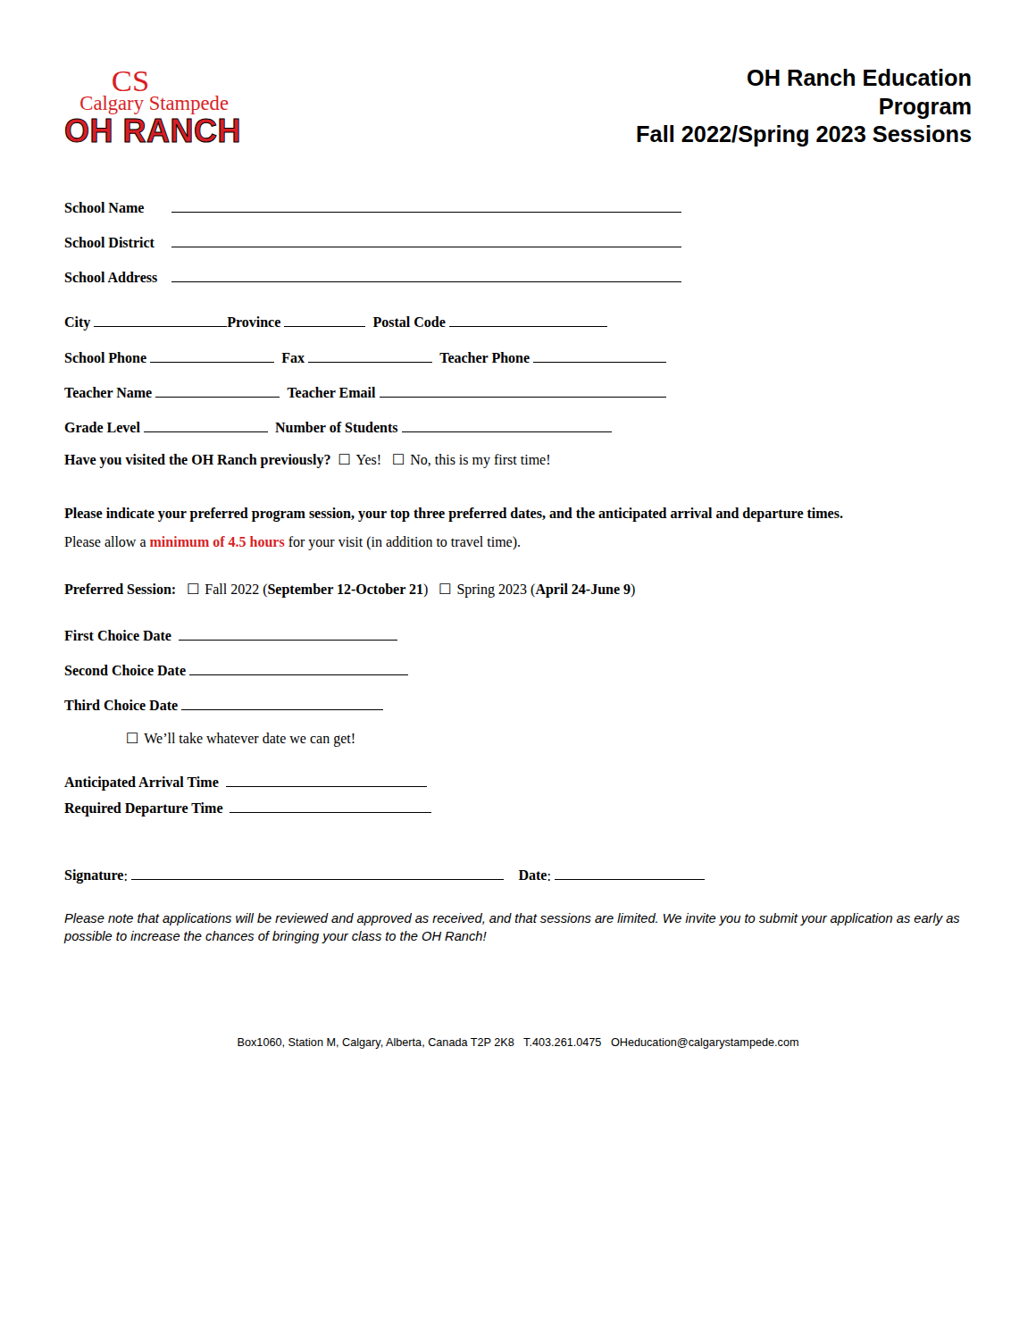CS
Calgary Stampede
OH RANCH
OH Ranch Education
Program
Fall 2022/Spring 2023 Sessions
School Name
School District
School Address
City Province Postal Code
School Phone Fax Teacher Phone
Teacher Name Teacher Email
Grade Level Number of Students
Have you visited the OH Ranch previously? ☐Yes! ☐No, this is my first time!
Please indicate your preferred program session, your top three preferred dates, and the anticipated arrival and departure times.
Please allow a minimum of 4.5 hours for your visit (in addition to travel time).
Preferred Session: ☐Fall 2022 (September 12-October 21) ☐Spring 2023 (April 24-June 9)
First Choice Date
Second Choice Date
Third Choice Date
☐We’ll take whatever date we can get!
Anticipated Arrival Time
Required Departure Time
Signature: Date:
Please note that applications will be reviewed and approved as received, and that sessions are limited. We invite you to submit your application as early as possible to increase the chances of bringing your class to the OH Ranch!
Box1060, Station M, Calgary, Alberta, Canada T2P 2K8 T.403.261.0475 OHeducation@calgarystampede.com